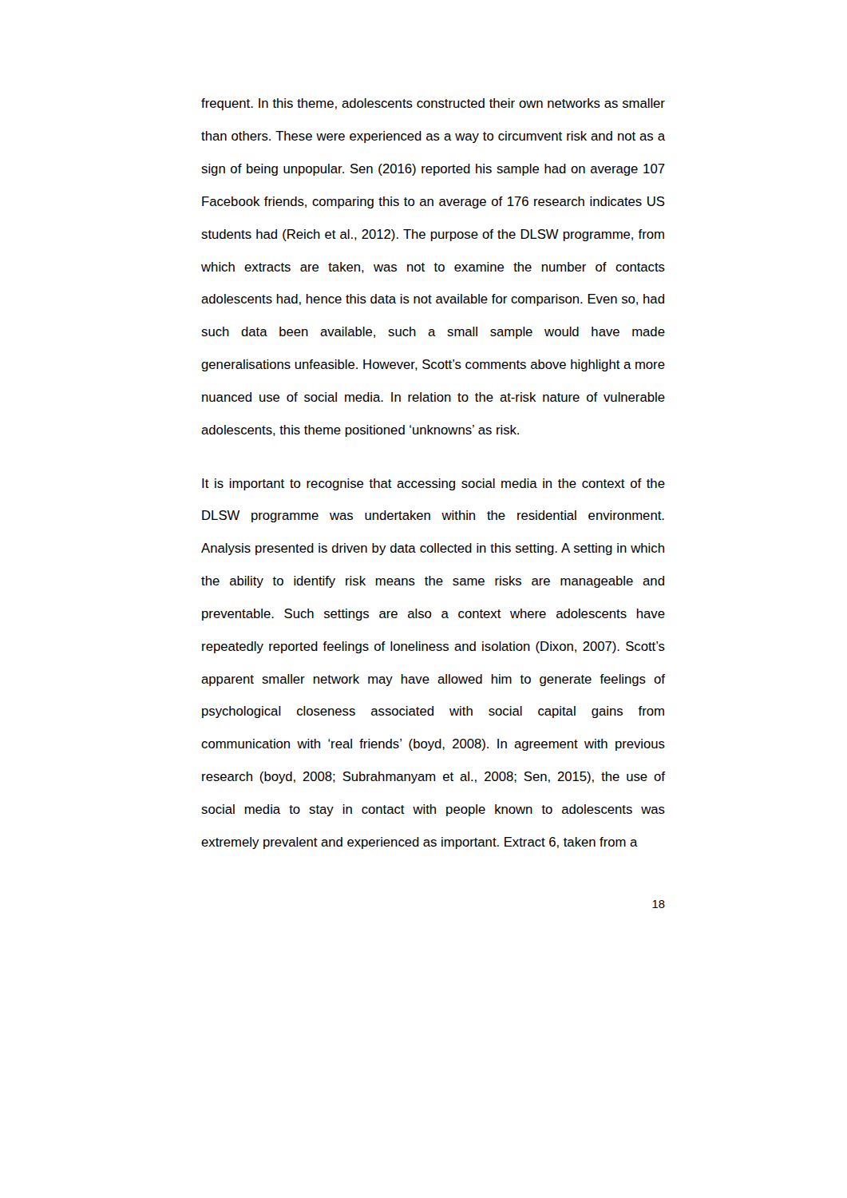frequent. In this theme, adolescents constructed their own networks as smaller than others. These were experienced as a way to circumvent risk and not as a sign of being unpopular. Sen (2016) reported his sample had on average 107 Facebook friends, comparing this to an average of 176 research indicates US students had (Reich et al., 2012). The purpose of the DLSW programme, from which extracts are taken, was not to examine the number of contacts adolescents had, hence this data is not available for comparison. Even so, had such data been available, such a small sample would have made generalisations unfeasible. However, Scott’s comments above highlight a more nuanced use of social media. In relation to the at-risk nature of vulnerable adolescents, this theme positioned ‘unknowns’ as risk.
It is important to recognise that accessing social media in the context of the DLSW programme was undertaken within the residential environment. Analysis presented is driven by data collected in this setting. A setting in which the ability to identify risk means the same risks are manageable and preventable. Such settings are also a context where adolescents have repeatedly reported feelings of loneliness and isolation (Dixon, 2007). Scott’s apparent smaller network may have allowed him to generate feelings of psychological closeness associated with social capital gains from communication with ‘real friends’ (boyd, 2008). In agreement with previous research (boyd, 2008; Subrahmanyam et al., 2008; Sen, 2015), the use of social media to stay in contact with people known to adolescents was extremely prevalent and experienced as important. Extract 6, taken from a
18